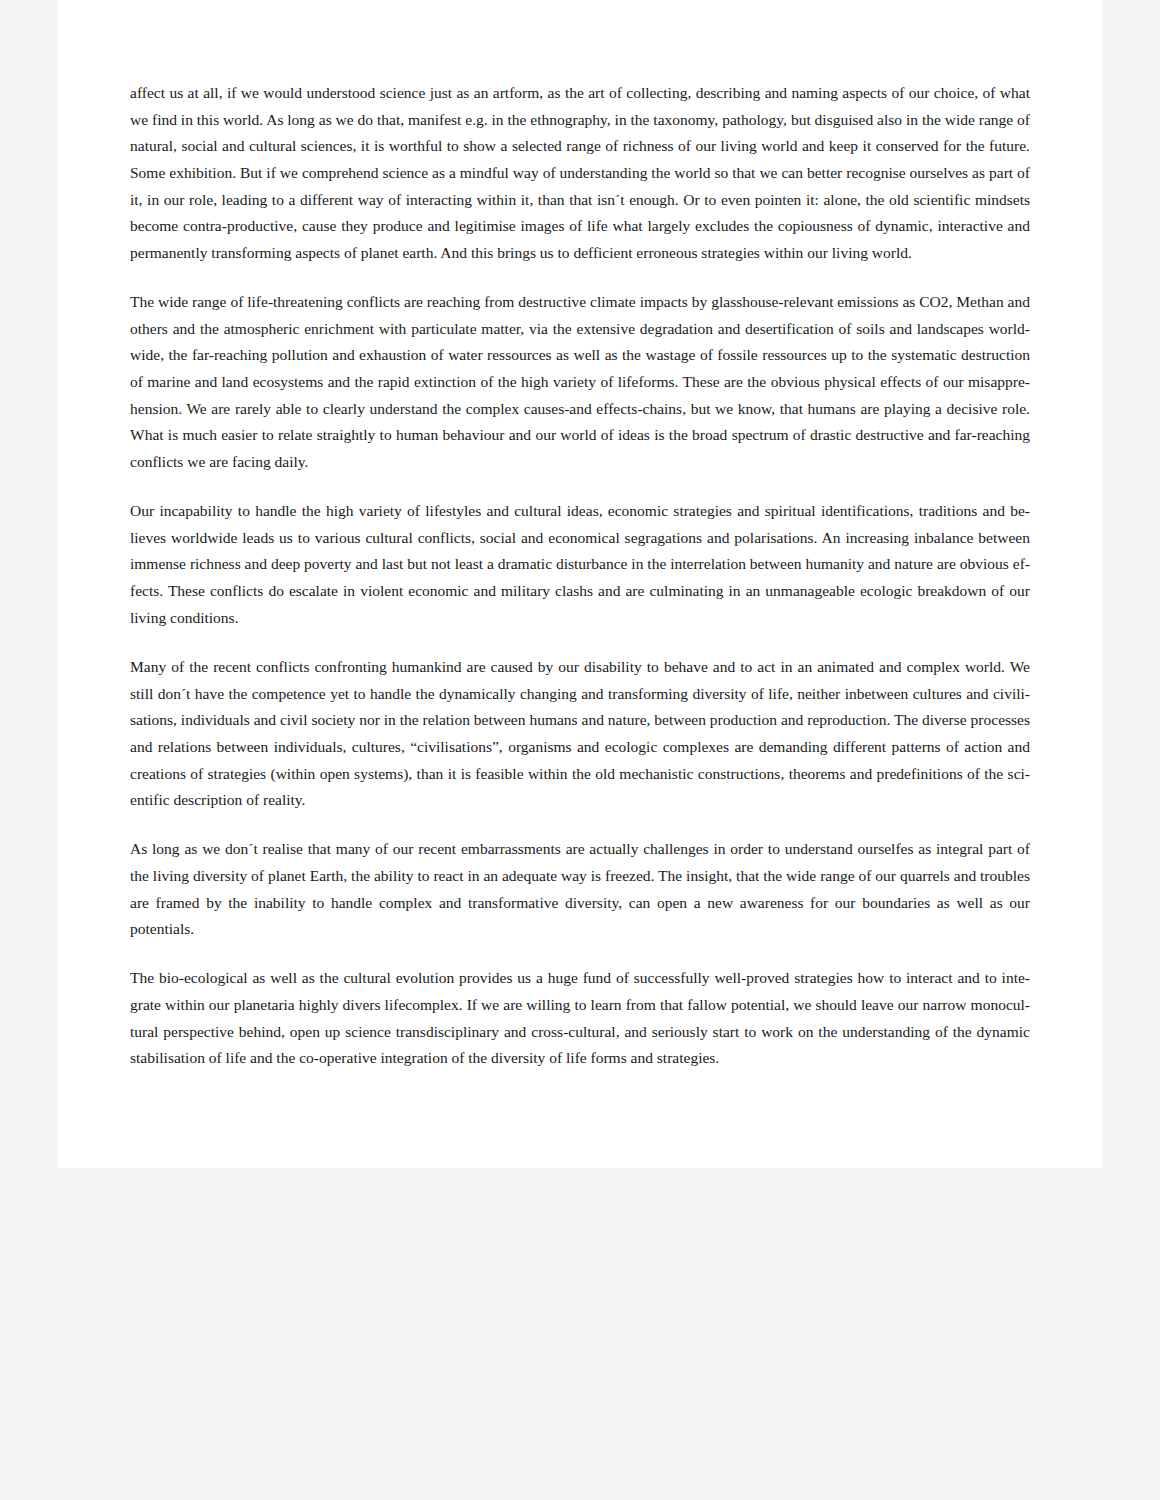affect us at all, if we would understood science just as an artform, as the art of collecting, describing and naming aspects of our choice, of what we find in this world. As long as we do that, manifest e.g. in the ethnography, in the taxonomy, pathology, but disguised also in the wide range of natural, social and cultural sciences, it is worthful to show a selected range of richness of our living world and keep it conserved for the future. Some exhibition. But if we comprehend science as a mindful way of understanding the world so that we can better recognise ourselves as part of it, in our role, leading to a different way of interacting within it, than that isn´t enough. Or to even pointen it: alone, the old scientific mindsets become contra-productive, cause they produce and legitimise images of life what largely excludes the copiousness of dynamic, interactive and permanently transforming aspects of planet earth. And this brings us to defficient erroneous strategies within our living world.
The wide range of life-threatening conflicts are reaching from destructive climate impacts by glasshouse-relevant emissions as CO2, Methan and others and the atmospheric enrichment with particulate matter, via the extensive degradation and desertification of soils and landscapes worldwide, the far-reaching pollution and exhaustion of water ressources as well as the wastage of fossile ressources up to the systematic destruction of marine and land ecosystems and the rapid extinction of the high variety of lifeforms. These are the obvious physical effects of our misapprehension. We are rarely able to clearly understand the complex causes-and effects-chains, but we know, that humans are playing a decisive role. What is much easier to relate straightly to human behaviour and our world of ideas is the broad spectrum of drastic destructive and far-reaching conflicts we are facing daily.
Our incapability to handle the high variety of lifestyles and cultural ideas, economic strategies and spiritual identifications, traditions and believes worldwide leads us to various cultural conflicts, social and economical segragations and polarisations. An increasing inbalance between immense richness and deep poverty and last but not least a dramatic disturbance in the interrelation between humanity and nature are obvious effects. These conflicts do escalate in violent economic and military clashs and are culminating in an unmanageable ecologic breakdown of our living conditions.
Many of the recent conflicts confronting humankind are caused by our disability to behave and to act in an animated and complex world. We still don´t have the competence yet to handle the dynamically changing and transforming diversity of life, neither inbetween cultures and civilisations, individuals and civil society nor in the relation between humans and nature, between production and reproduction. The diverse processes and relations between individuals, cultures, “civilisations”, organisms and ecologic complexes are demanding different patterns of action and creations of strategies (within open systems), than it is feasible within the old mechanistic constructions, theorems and predefinitions of the scientific description of reality.
As long as we don´t realise that many of our recent embarrassments are actually challenges in order to understand ourselfes as integral part of the living diversity of planet Earth, the ability to react in an adequate way is freezed. The insight, that the wide range of our quarrels and troubles are framed by the inability to handle complex and transformative diversity, can open a new awareness for our boundaries as well as our potentials.
The bio-ecological as well as the cultural evolution provides us a huge fund of successfully well-proved strategies how to interact and to integrate within our planetaria highly divers lifecomplex. If we are willing to learn from that fallow potential, we should leave our narrow monocultural perspective behind, open up science transdisciplinary and cross-cultural, and seriously start to work on the understanding of the dynamic stabilisation of life and the co-operative integration of the diversity of life forms and strategies.